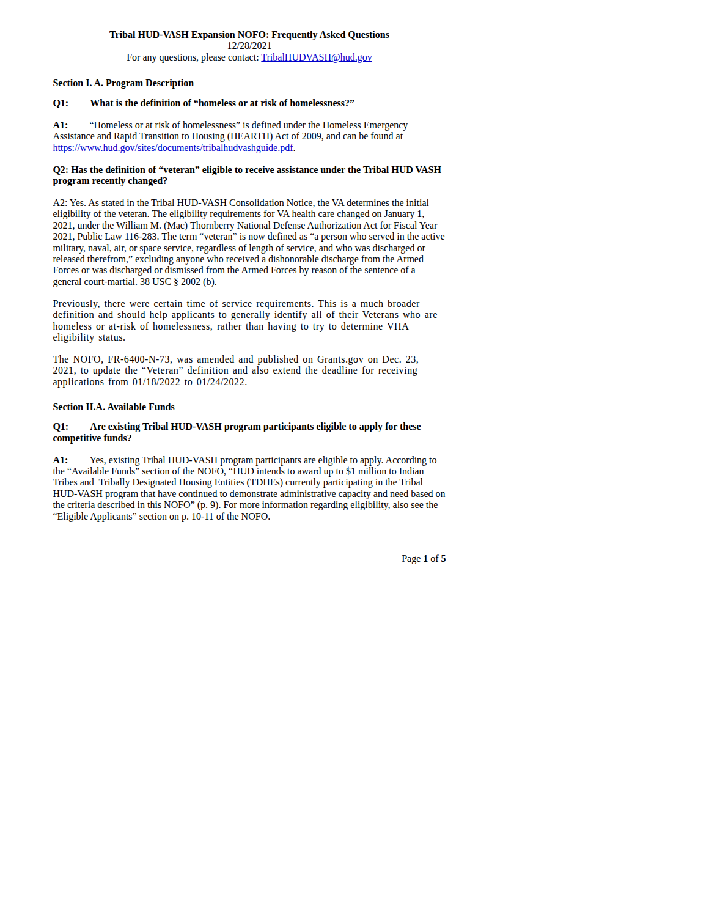Tribal HUD-VASH Expansion NOFO: Frequently Asked Questions
12/28/2021
For any questions, please contact: TribalHUDVASH@hud.gov
Section I. A. Program Description
Q1: What is the definition of “homeless or at risk of homelessness?”
A1: “Homeless or at risk of homelessness” is defined under the Homeless Emergency Assistance and Rapid Transition to Housing (HEARTH) Act of 2009, and can be found at https://www.hud.gov/sites/documents/tribalhudvashguide.pdf.
Q2: Has the definition of “veteran” eligible to receive assistance under the Tribal HUD VASH program recently changed?
A2: Yes. As stated in the Tribal HUD-VASH Consolidation Notice, the VA determines the initial eligibility of the veteran. The eligibility requirements for VA health care changed on January 1, 2021, under the William M. (Mac) Thornberry National Defense Authorization Act for Fiscal Year 2021, Public Law 116-283. The term “veteran” is now defined as “a person who served in the active military, naval, air, or space service, regardless of length of service, and who was discharged or released therefrom,” excluding anyone who received a dishonorable discharge from the Armed Forces or was discharged or dismissed from the Armed Forces by reason of the sentence of a general court-martial. 38 USC § 2002 (b).
Previously, there were certain time of service requirements. This is a much broader definition and should help applicants to generally identify all of their Veterans who are homeless or at-risk of homelessness, rather than having to try to determine VHA eligibility status.
The NOFO, FR-6400-N-73, was amended and published on Grants.gov on Dec. 23, 2021, to update the “Veteran” definition and also extend the deadline for receiving applications from 01/18/2022 to 01/24/2022.
Section II.A. Available Funds
Q1: Are existing Tribal HUD-VASH program participants eligible to apply for these competitive funds?
A1: Yes, existing Tribal HUD-VASH program participants are eligible to apply. According to the “Available Funds” section of the NOFO, “HUD intends to award up to $1 million to Indian Tribes and Tribally Designated Housing Entities (TDHEs) currently participating in the Tribal HUD-VASH program that have continued to demonstrate administrative capacity and need based on the criteria described in this NOFO” (p. 9). For more information regarding eligibility, also see the “Eligible Applicants” section on p. 10-11 of the NOFO.
Page 1 of 5